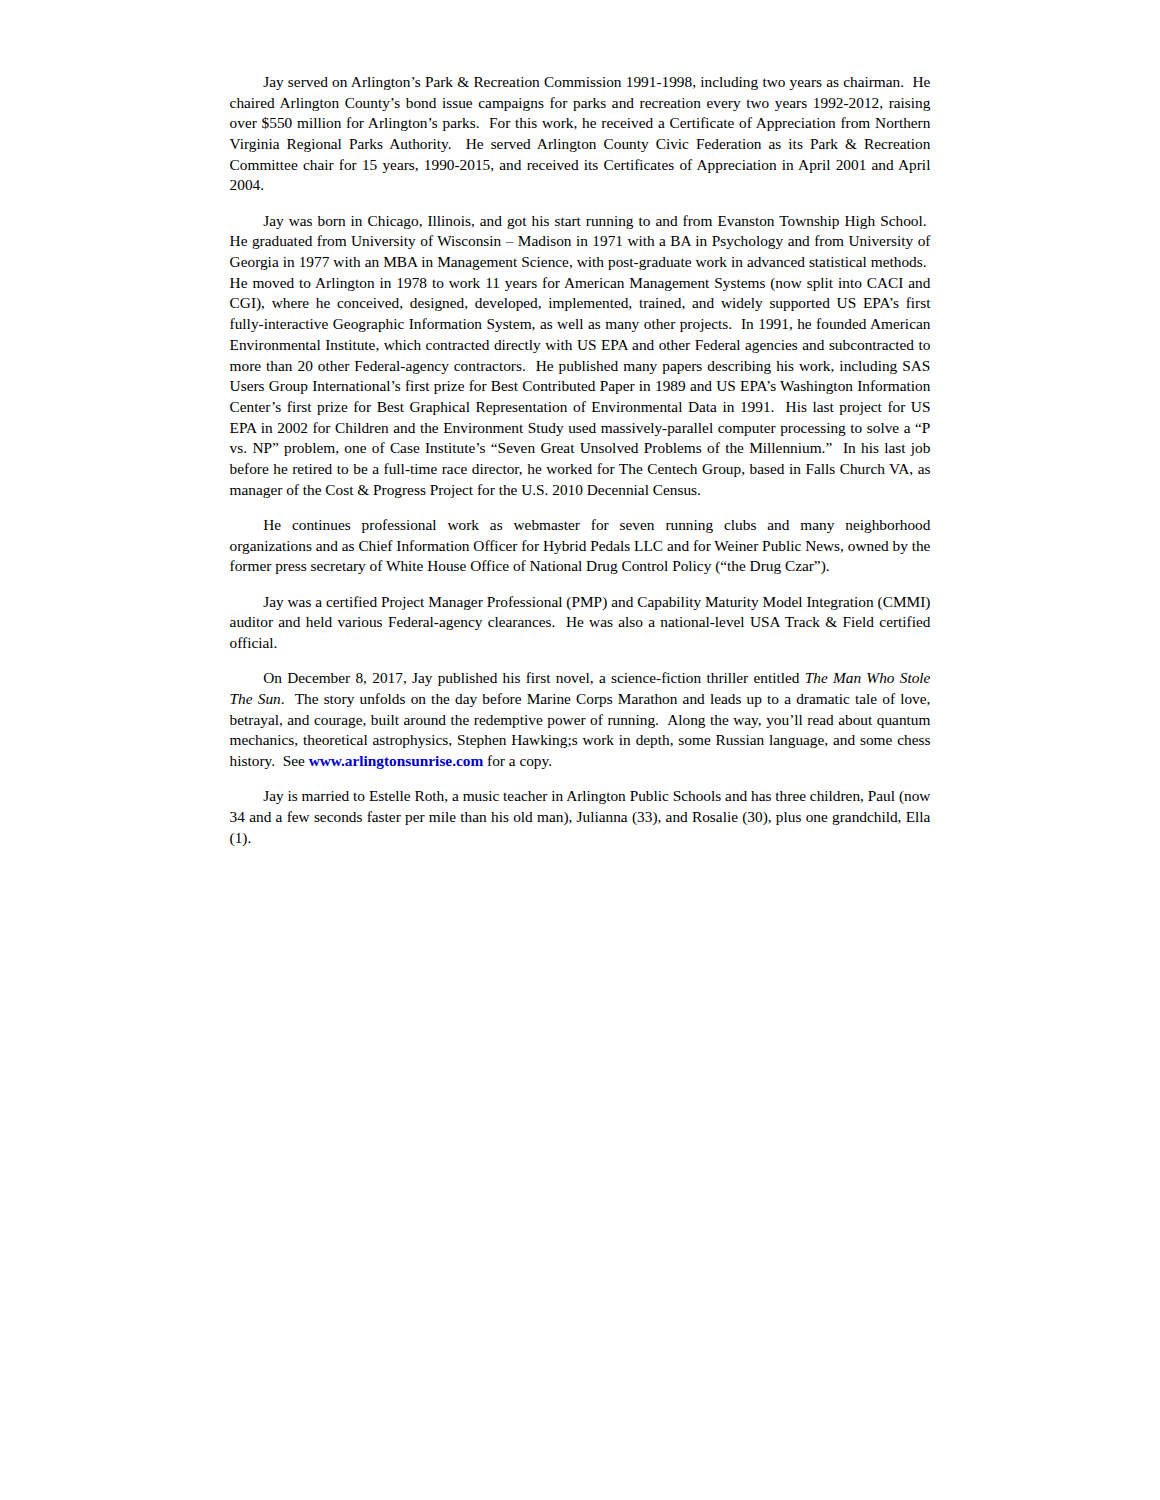Jay served on Arlington’s Park & Recreation Commission 1991-1998, including two years as chairman. He chaired Arlington County’s bond issue campaigns for parks and recreation every two years 1992-2012, raising over $550 million for Arlington’s parks. For this work, he received a Certificate of Appreciation from Northern Virginia Regional Parks Authority. He served Arlington County Civic Federation as its Park & Recreation Committee chair for 15 years, 1990-2015, and received its Certificates of Appreciation in April 2001 and April 2004.
Jay was born in Chicago, Illinois, and got his start running to and from Evanston Township High School. He graduated from University of Wisconsin – Madison in 1971 with a BA in Psychology and from University of Georgia in 1977 with an MBA in Management Science, with post-graduate work in advanced statistical methods. He moved to Arlington in 1978 to work 11 years for American Management Systems (now split into CACI and CGI), where he conceived, designed, developed, implemented, trained, and widely supported US EPA’s first fully-interactive Geographic Information System, as well as many other projects. In 1991, he founded American Environmental Institute, which contracted directly with US EPA and other Federal agencies and subcontracted to more than 20 other Federal-agency contractors. He published many papers describing his work, including SAS Users Group International’s first prize for Best Contributed Paper in 1989 and US EPA’s Washington Information Center’s first prize for Best Graphical Representation of Environmental Data in 1991. His last project for US EPA in 2002 for Children and the Environment Study used massively-parallel computer processing to solve a “P vs. NP” problem, one of Case Institute’s “Seven Great Unsolved Problems of the Millennium.” In his last job before he retired to be a full-time race director, he worked for The Centech Group, based in Falls Church VA, as manager of the Cost & Progress Project for the U.S. 2010 Decennial Census.
He continues professional work as webmaster for seven running clubs and many neighborhood organizations and as Chief Information Officer for Hybrid Pedals LLC and for Weiner Public News, owned by the former press secretary of White House Office of National Drug Control Policy (“the Drug Czar”).
Jay was a certified Project Manager Professional (PMP) and Capability Maturity Model Integration (CMMI) auditor and held various Federal-agency clearances. He was also a national-level USA Track & Field certified official.
On December 8, 2017, Jay published his first novel, a science-fiction thriller entitled The Man Who Stole The Sun. The story unfolds on the day before Marine Corps Marathon and leads up to a dramatic tale of love, betrayal, and courage, built around the redemptive power of running. Along the way, you’ll read about quantum mechanics, theoretical astrophysics, Stephen Hawking;s work in depth, some Russian language, and some chess history. See www.arlingtonsunrise.com for a copy.
Jay is married to Estelle Roth, a music teacher in Arlington Public Schools and has three children, Paul (now 34 and a few seconds faster per mile than his old man), Julianna (33), and Rosalie (30), plus one grandchild, Ella (1).